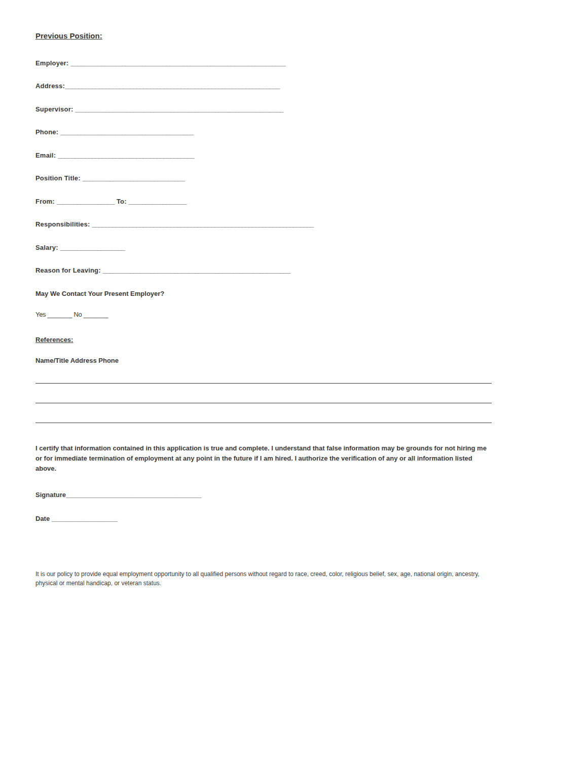Previous Position:
Employer: _______________________________________________________________
Address:_______________________________________________________________
Supervisor: _____________________________________________________________
Phone: _______________________________________
Email: ________________________________________
Position Title: ______________________________
From: _________________ To: _________________
Responsibilities: _________________________________________________________________
Salary: ___________________
Reason for Leaving: _______________________________________________________
May We Contact Your Present Employer?
Yes _______ No _______
References:
Name/Title Address Phone
I certify that information contained in this application is true and complete. I understand that false information may be grounds for not hiring me or for immediate termination of employment at any point in the future if I am hired. I authorize the verification of any or all information listed above.
Signature_____________________________________
Date __________________
It is our policy to provide equal employment opportunity to all qualified persons without regard to race, creed, color, religious belief, sex, age, national origin, ancestry, physical or mental handicap, or veteran status.